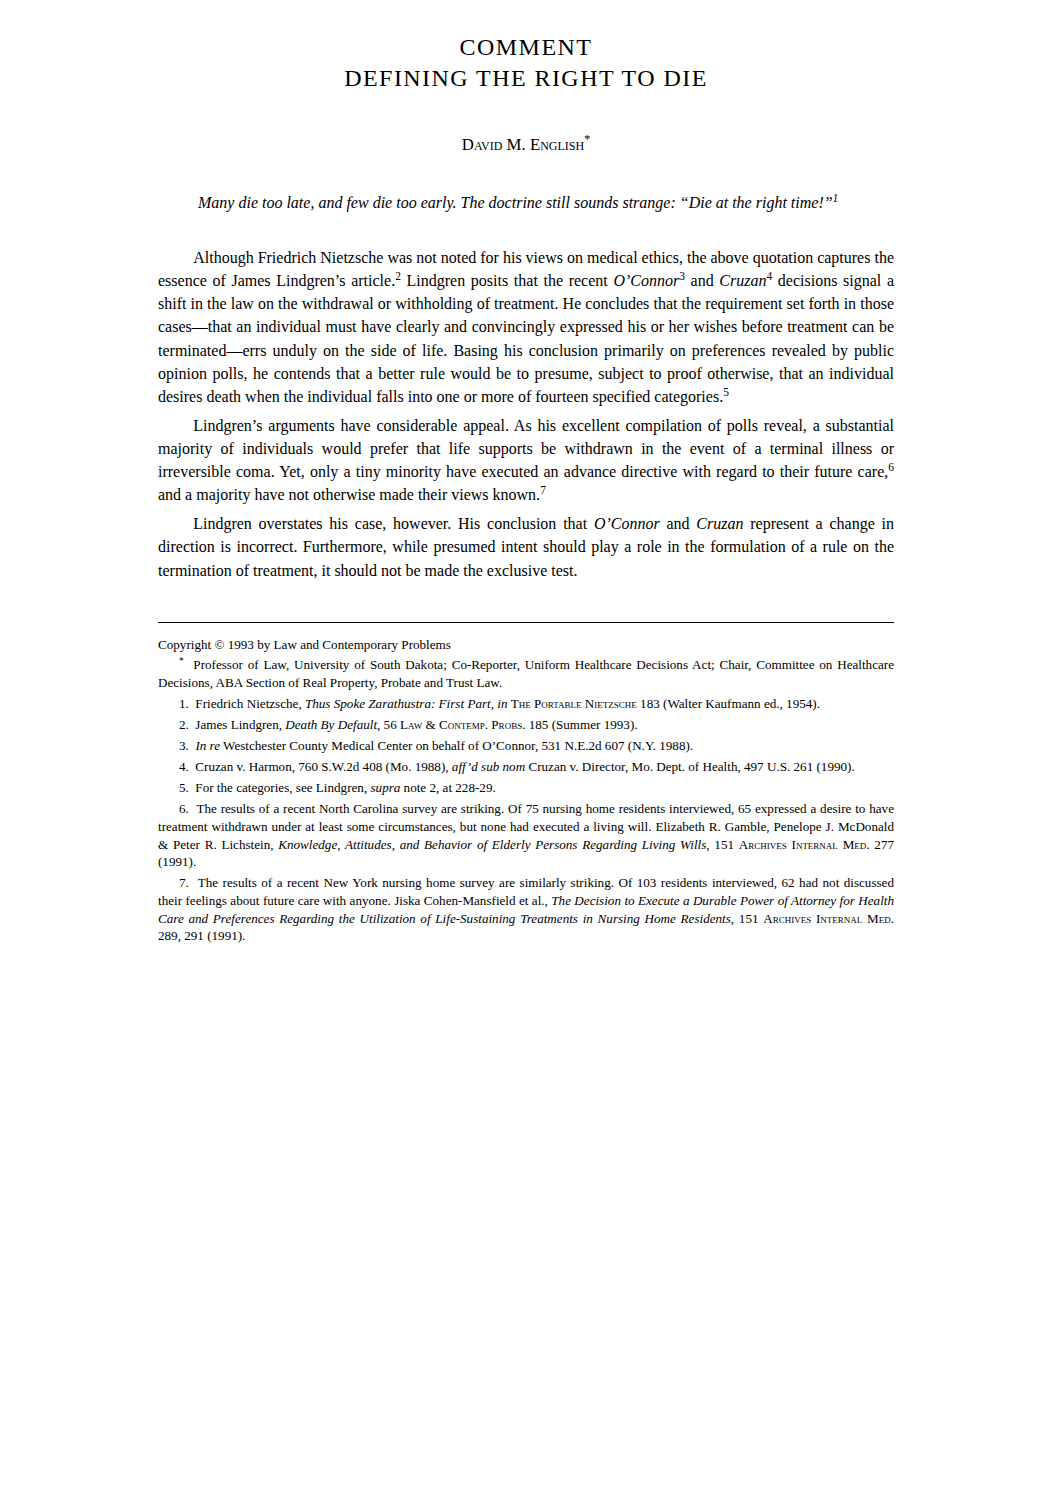COMMENT DEFINING THE RIGHT TO DIE
David M. English*
Many die too late, and few die too early. The doctrine still sounds strange: “Die at the right time!”1
Although Friedrich Nietzsche was not noted for his views on medical ethics, the above quotation captures the essence of James Lindgren’s article.2 Lindgren posits that the recent O’Connor3 and Cruzan4 decisions signal a shift in the law on the withdrawal or withholding of treatment. He concludes that the requirement set forth in those cases—that an individual must have clearly and convincingly expressed his or her wishes before treatment can be terminated—errs unduly on the side of life. Basing his conclusion primarily on preferences revealed by public opinion polls, he contends that a better rule would be to presume, subject to proof otherwise, that an individual desires death when the individual falls into one or more of fourteen specified categories.5
Lindgren’s arguments have considerable appeal. As his excellent compilation of polls reveal, a substantial majority of individuals would prefer that life supports be withdrawn in the event of a terminal illness or irreversible coma. Yet, only a tiny minority have executed an advance directive with regard to their future care,6 and a majority have not otherwise made their views known.7
Lindgren overstates his case, however. His conclusion that O’Connor and Cruzan represent a change in direction is incorrect. Furthermore, while presumed intent should play a role in the formulation of a rule on the termination of treatment, it should not be made the exclusive test.
Copyright © 1993 by Law and Contemporary Problems
* Professor of Law, University of South Dakota; Co-Reporter, Uniform Healthcare Decisions Act; Chair, Committee on Healthcare Decisions, ABA Section of Real Property, Probate and Trust Law.
1. Friedrich Nietzsche, Thus Spoke Zarathustra: First Part, in The Portable Nietzsche 183 (Walter Kaufmann ed., 1954).
2. James Lindgren, Death By Default, 56 Law & Contemp. Probs. 185 (Summer 1993).
3. In re Westchester County Medical Center on behalf of O’Connor, 531 N.E.2d 607 (N.Y. 1988).
4. Cruzan v. Harmon, 760 S.W.2d 408 (Mo. 1988), aff’d sub nom Cruzan v. Director, Mo. Dept. of Health, 497 U.S. 261 (1990).
5. For the categories, see Lindgren, supra note 2, at 228-29.
6. The results of a recent North Carolina survey are striking. Of 75 nursing home residents interviewed, 65 expressed a desire to have treatment withdrawn under at least some circumstances, but none had executed a living will. Elizabeth R. Gamble, Penelope J. McDonald & Peter R. Lichstein, Knowledge, Attitudes, and Behavior of Elderly Persons Regarding Living Wills, 151 Archives Internal Med. 277 (1991).
7. The results of a recent New York nursing home survey are similarly striking. Of 103 residents interviewed, 62 had not discussed their feelings about future care with anyone. Jiska Cohen-Mansfield et al., The Decision to Execute a Durable Power of Attorney for Health Care and Preferences Regarding the Utilization of Life-Sustaining Treatments in Nursing Home Residents, 151 Archives Internal Med. 289, 291 (1991).